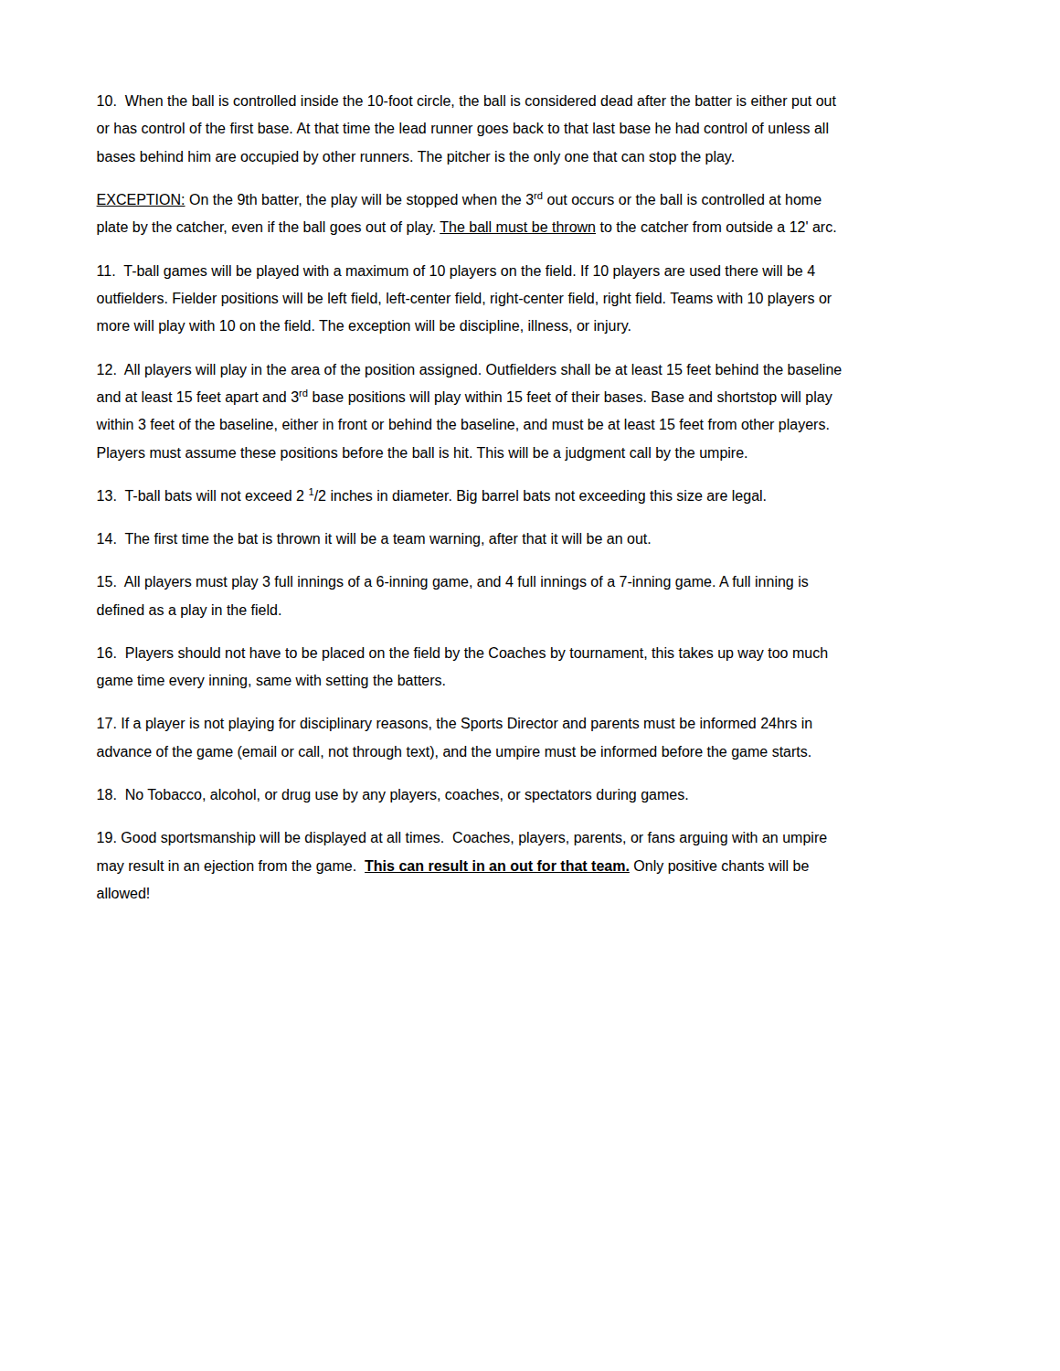10. When the ball is controlled inside the 10-foot circle, the ball is considered dead after the batter is either put out or has control of the first base. At that time the lead runner goes back to that last base he had control of unless all bases behind him are occupied by other runners. The pitcher is the only one that can stop the play.
EXCEPTION: On the 9th batter, the play will be stopped when the 3rd out occurs or the ball is controlled at home plate by the catcher, even if the ball goes out of play. The ball must be thrown to the catcher from outside a 12' arc.
11. T-ball games will be played with a maximum of 10 players on the field. If 10 players are used there will be 4 outfielders. Fielder positions will be left field, left-center field, right-center field, right field. Teams with 10 players or more will play with 10 on the field. The exception will be discipline, illness, or injury.
12. All players will play in the area of the position assigned. Outfielders shall be at least 15 feet behind the baseline and at least 15 feet apart and 3rd base positions will play within 15 feet of their bases. Base and shortstop will play within 3 feet of the baseline, either in front or behind the baseline, and must be at least 15 feet from other players. Players must assume these positions before the ball is hit. This will be a judgment call by the umpire.
13. T-ball bats will not exceed 2 1/2 inches in diameter. Big barrel bats not exceeding this size are legal.
14. The first time the bat is thrown it will be a team warning, after that it will be an out.
15. All players must play 3 full innings of a 6-inning game, and 4 full innings of a 7-inning game. A full inning is defined as a play in the field.
16. Players should not have to be placed on the field by the Coaches by tournament, this takes up way too much game time every inning, same with setting the batters.
17. If a player is not playing for disciplinary reasons, the Sports Director and parents must be informed 24hrs in advance of the game (email or call, not through text), and the umpire must be informed before the game starts.
18. No Tobacco, alcohol, or drug use by any players, coaches, or spectators during games.
19. Good sportsmanship will be displayed at all times. Coaches, players, parents, or fans arguing with an umpire may result in an ejection from the game. This can result in an out for that team. Only positive chants will be allowed!